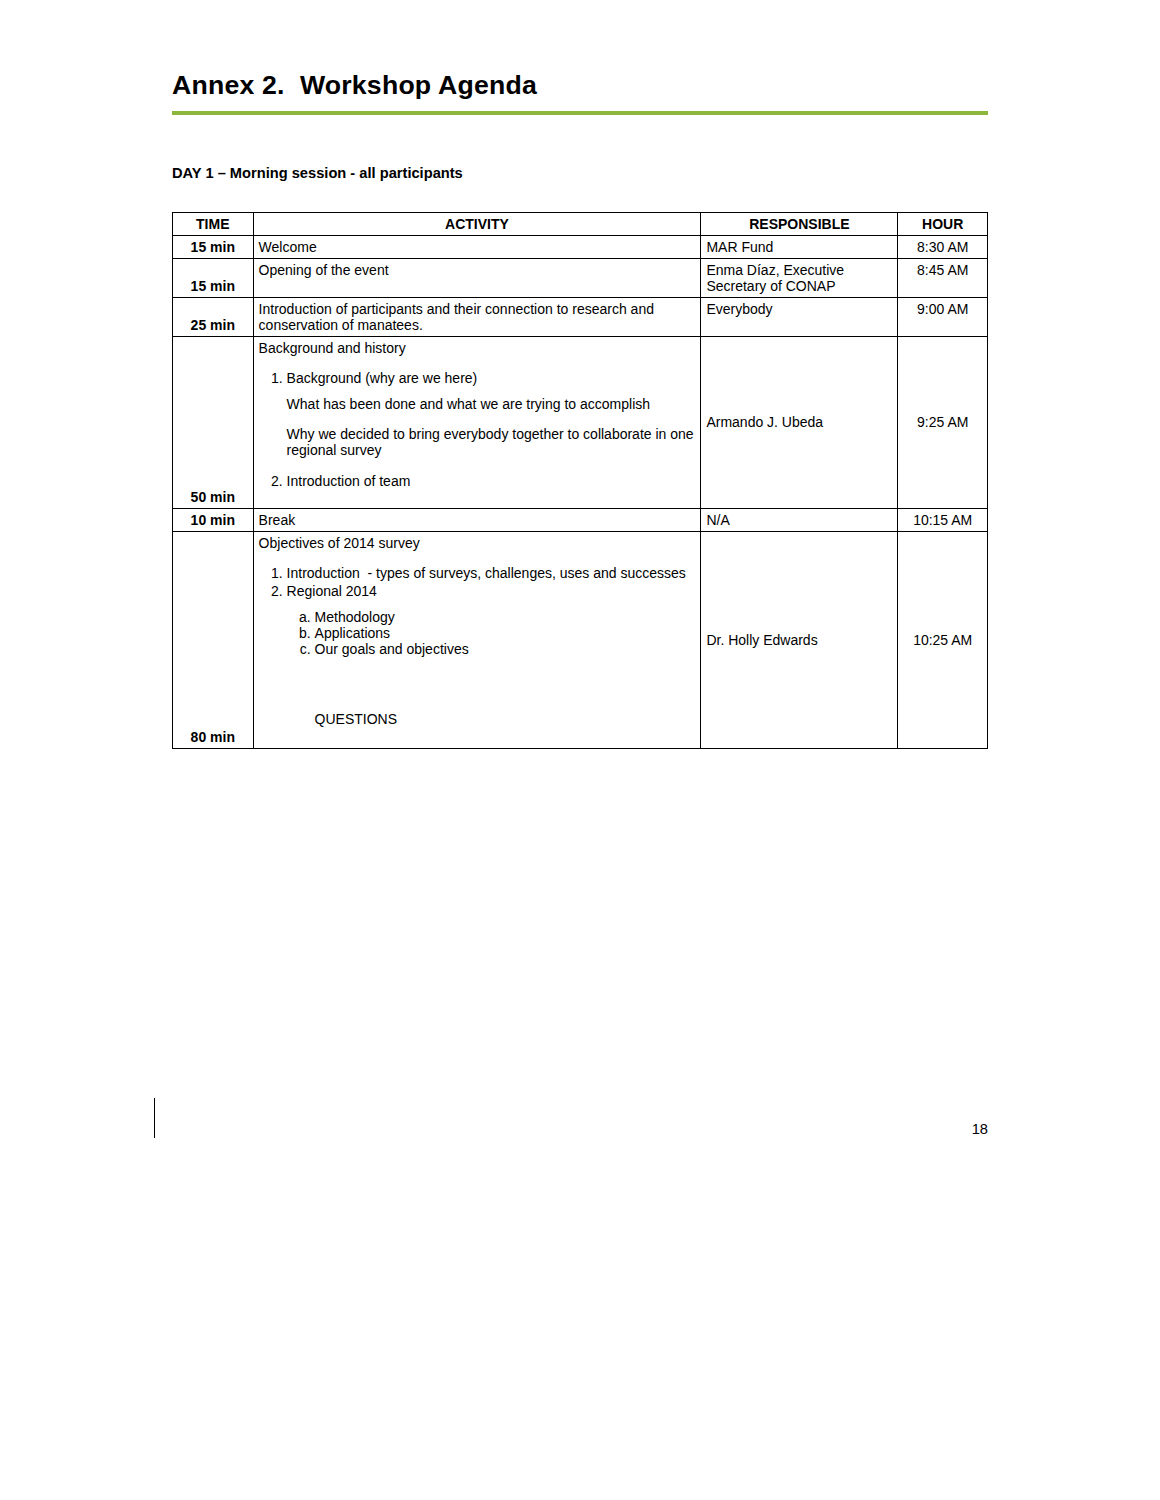Annex 2. Workshop Agenda
DAY 1 – Morning session - all participants
| TIME | ACTIVITY | RESPONSIBLE | HOUR |
| --- | --- | --- | --- |
| 15 min | Welcome | MAR Fund | 8:30 AM |
| 15 min | Opening of the event | Enma Díaz, Executive Secretary of CONAP | 8:45 AM |
| 25 min | Introduction of participants and their connection to research and conservation of manatees. | Everybody | 9:00 AM |
| 50 min | Background and history Background (why are we here) What has been done and what we are trying to accomplish Why we decided to bring everybody together to collaborate in one regional survey Introduction of team | Armando J. Ubeda | 9:25 AM |
| 10 min | Break | N/A | 10:15 AM |
| 80 min | Objectives of 2014 survey Introduction - types of surveys, challenges, uses and successes Regional 2014 Methodology Applications Our goals and objectives QUESTIONS | Dr. Holly Edwards | 10:25 AM |
18